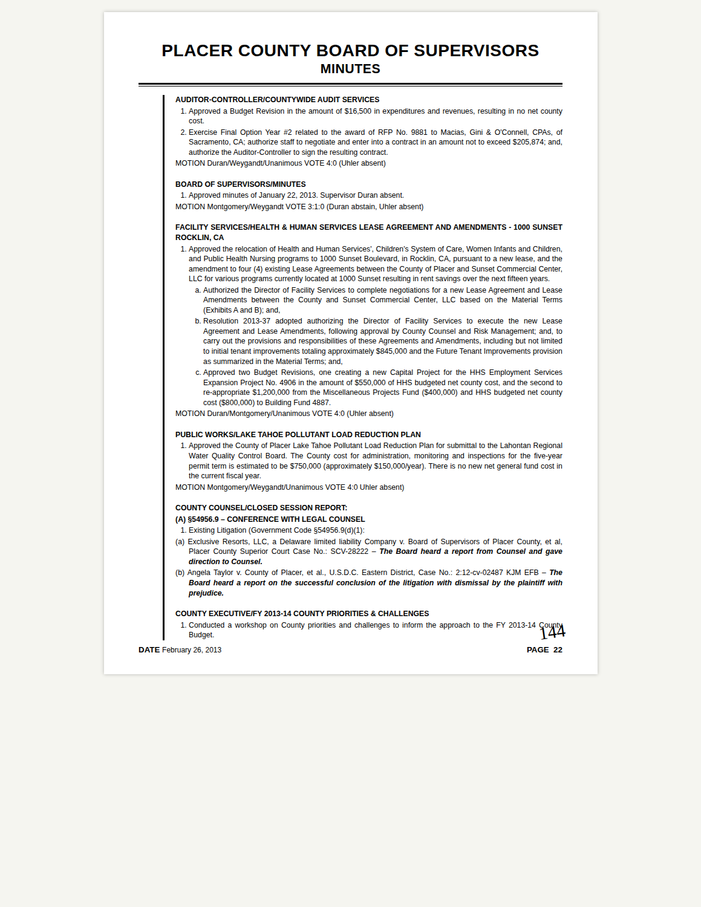PLACER COUNTY BOARD OF SUPERVISORS
MINUTES
Auditor-Controller/Countywide Audit Services
Approved a Budget Revision in the amount of $16,500 in expenditures and revenues, resulting in no net county cost.
Exercise Final Option Year #2 related to the award of RFP No. 9881 to Macias, Gini & O'Connell, CPAs, of Sacramento, CA; authorize staff to negotiate and enter into a contract in an amount not to exceed $205,874; and, authorize the Auditor-Controller to sign the resulting contract.
MOTION Duran/Weygandt/Unanimous VOTE 4:0 (Uhler absent)
Board of Supervisors/Minutes
Approved minutes of January 22, 2013. Supervisor Duran absent.
MOTION Montgomery/Weygandt VOTE 3:1:0 (Duran abstain, Uhler absent)
Facility Services/Health & Human Services Lease Agreement and Amendments - 1000 Sunset Rocklin, CA
Approved the relocation of Health and Human Services', Children's System of Care, Women Infants and Children, and Public Health Nursing programs to 1000 Sunset Boulevard, in Rocklin, CA, pursuant to a new lease, and the amendment to four (4) existing Lease Agreements between the County of Placer and Sunset Commercial Center, LLC for various programs currently located at 1000 Sunset resulting in rent savings over the next fifteen years.
Authorized the Director of Facility Services to complete negotiations for a new Lease Agreement and Lease Amendments between the County and Sunset Commercial Center, LLC based on the Material Terms (Exhibits A and B); and,
Resolution 2013-37 adopted authorizing the Director of Facility Services to execute the new Lease Agreement and Lease Amendments, following approval by County Counsel and Risk Management; and, to carry out the provisions and responsibilities of these Agreements and Amendments, including but not limited to initial tenant improvements totaling approximately $845,000 and the Future Tenant Improvements provision as summarized in the Material Terms; and,
Approved two Budget Revisions, one creating a new Capital Project for the HHS Employment Services Expansion Project No. 4906 in the amount of $550,000 of HHS budgeted net county cost, and the second to re-appropriate $1,200,000 from the Miscellaneous Projects Fund ($400,000) and HHS budgeted net county cost ($800,000) to Building Fund 4887.
MOTION Duran/Montgomery/Unanimous VOTE 4:0 (Uhler absent)
Public Works/Lake Tahoe Pollutant Load Reduction Plan
Approved the County of Placer Lake Tahoe Pollutant Load Reduction Plan for submittal to the Lahontan Regional Water Quality Control Board. The County cost for administration, monitoring and inspections for the five-year permit term is estimated to be $750,000 (approximately $150,000/year). There is no new net general fund cost in the current fiscal year.
MOTION Montgomery/Weygandt/Unanimous VOTE 4:0 Uhler absent)
County Counsel/Closed Session Report:
(A) §54956.9 – Conference with Legal Counsel
Existing Litigation (Government Code §54956.9(d)(1):
(a) Exclusive Resorts, LLC, a Delaware limited liability Company v. Board of Supervisors of Placer County, et al, Placer County Superior Court Case No.: SCV-28222 – The Board heard a report from Counsel and gave direction to Counsel.
(b) Angela Taylor v. County of Placer, et al., U.S.D.C. Eastern District, Case No.: 2:12-cv-02487 KJM EFB – The Board heard a report on the successful conclusion of the litigation with dismissal by the plaintiff with prejudice.
County Executive/FY 2013-14 County Priorities & Challenges
Conducted a workshop on County priorities and challenges to inform the approach to the FY 2013-14 County Budget.
144
DATE February 26, 2013
PAGE 22